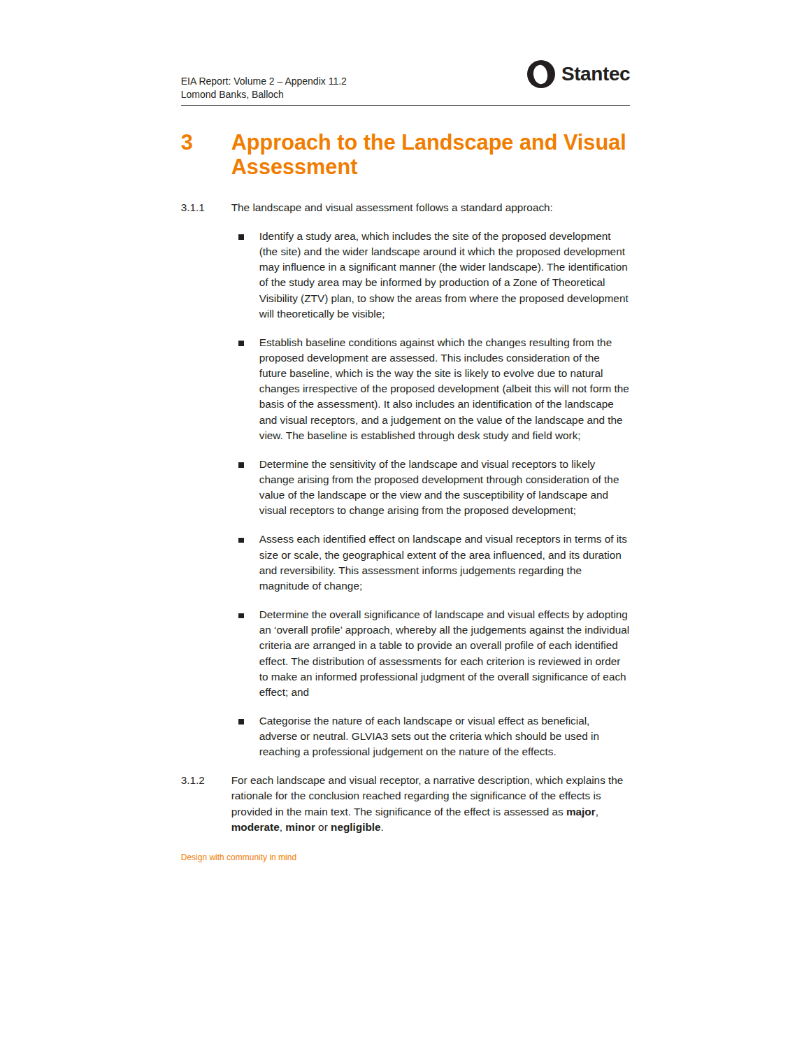EIA Report: Volume 2 – Appendix 11.2
Lomond Banks, Balloch
Stantec
3 Approach to the Landscape and Visual Assessment
3.1.1
The landscape and visual assessment follows a standard approach:
Identify a study area, which includes the site of the proposed development (the site) and the wider landscape around it which the proposed development may influence in a significant manner (the wider landscape). The identification of the study area may be informed by production of a Zone of Theoretical Visibility (ZTV) plan, to show the areas from where the proposed development will theoretically be visible;
Establish baseline conditions against which the changes resulting from the proposed development are assessed. This includes consideration of the future baseline, which is the way the site is likely to evolve due to natural changes irrespective of the proposed development (albeit this will not form the basis of the assessment). It also includes an identification of the landscape and visual receptors, and a judgement on the value of the landscape and the view. The baseline is established through desk study and field work;
Determine the sensitivity of the landscape and visual receptors to likely change arising from the proposed development through consideration of the value of the landscape or the view and the susceptibility of landscape and visual receptors to change arising from the proposed development;
Assess each identified effect on landscape and visual receptors in terms of its size or scale, the geographical extent of the area influenced, and its duration and reversibility. This assessment informs judgements regarding the magnitude of change;
Determine the overall significance of landscape and visual effects by adopting an ‘overall profile’ approach, whereby all the judgements against the individual criteria are arranged in a table to provide an overall profile of each identified effect. The distribution of assessments for each criterion is reviewed in order to make an informed professional judgment of the overall significance of each effect; and
Categorise the nature of each landscape or visual effect as beneficial, adverse or neutral. GLVIA3 sets out the criteria which should be used in reaching a professional judgement on the nature of the effects.
3.1.2
For each landscape and visual receptor, a narrative description, which explains the rationale for the conclusion reached regarding the significance of the effects is provided in the main text. The significance of the effect is assessed as major, moderate, minor or negligible.
Design with community in mind